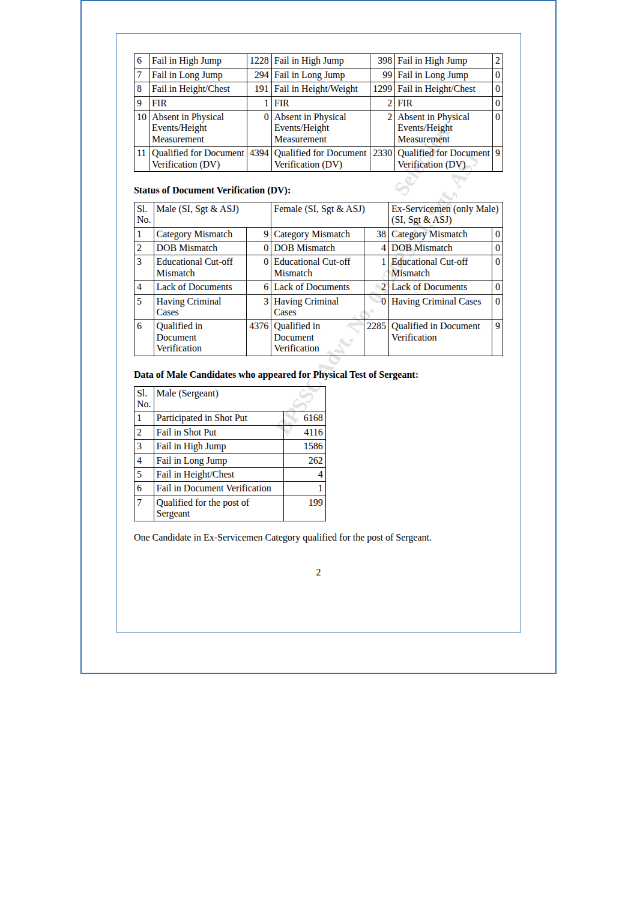Selection
BPSSC Advt. No. 01/2023 SI, Sgt, ASJ
| 6 | Fail in High Jump | 1228 | Fail in High Jump | 398 | Fail in High Jump | 2 |
| 7 | Fail in Long Jump | 294 | Fail in Long Jump | 99 | Fail in Long Jump | 0 |
| 8 | Fail in Height/Chest | 191 | Fail in Height/Weight | 1299 | Fail in Height/Chest | 0 |
| 9 | FIR | 1 | FIR | 2 | FIR | 0 |
| 10 | Absent in Physical Events/Height Measurement | 0 | Absent in Physical Events/Height Measurement | 2 | Absent in Physical Events/Height Measurement | 0 |
| 11 | Qualified for Document Verification (DV) | 4394 | Qualified for Document Verification (DV) | 2330 | Qualified for Document Verification (DV) | 9 |
Status of Document Verification (DV):
| Sl. No. | Male (SI, Sgt & ASJ) | Female (SI, Sgt & ASJ) | Ex-Servicemen (only Male) (SI, Sgt & ASJ) |
| 1 | Category Mismatch | 9 | Category Mismatch | 38 | Category Mismatch | 0 |
| 2 | DOB Mismatch | 0 | DOB Mismatch | 4 | DOB Mismatch | 0 |
| 3 | Educational Cut-off Mismatch | 0 | Educational Cut-off Mismatch | 1 | Educational Cut-off Mismatch | 0 |
| 4 | Lack of Documents | 6 | Lack of Documents | 2 | Lack of Documents | 0 |
| 5 | Having Criminal Cases | 3 | Having Criminal Cases | 0 | Having Criminal Cases | 0 |
| 6 | Qualified in Document Verification | 4376 | Qualified in Document Verification | 2285 | Qualified in Document Verification | 9 |
Data of Male Candidates who appeared for Physical Test of Sergeant:
| Sl. No. | Male (Sergeant) |
| 1 | Participated in Shot Put | 6168 |
| 2 | Fail in Shot Put | 4116 |
| 3 | Fail in High Jump | 1586 |
| 4 | Fail in Long Jump | 262 |
| 5 | Fail in Height/Chest | 4 |
| 6 | Fail in Document Verification | 1 |
| 7 | Qualified for the post of Sergeant | 199 |
One Candidate in Ex-Servicemen Category qualified for the post of Sergeant.
2